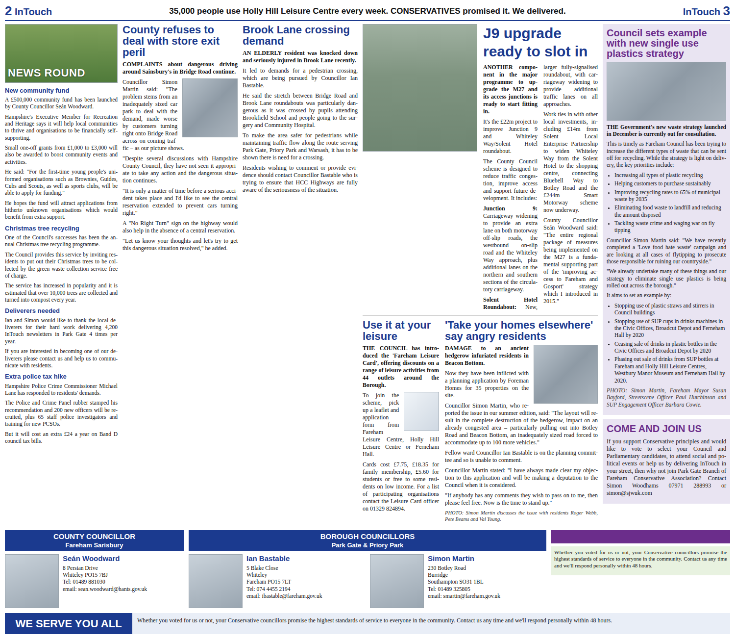2 InTouch
35,000 people use Holly Hill Leisure Centre every week. CONSERVATIVES promised it. We delivered.
InTouch 3
NEWS ROUND
New community fund
A £500,000 community fund has been launched by County Councillor Seán Woodward.
Hampshire's Executive Member for Recreation and Heritage says it will help local communities to thrive and organisations to be financially self-supporting.
Small one-off grants from £1,000 to £3,000 will also be awarded to boost community events and activities.
He said: "For the first-time young people's uniformed organisations such as Brownies, Guides, Cubs and Scouts, as well as sports clubs, will be able to apply for funding."
He hopes the fund will attract applications from hitherto unknown organisations which would benefit from extra support.
Christmas tree recycling
One of the Council's successes has been the annual Christmas tree recycling programme.
The Council provides this service by inviting residents to put out their Christmas trees to be collected by the green waste collection service free of charge.
The service has increased in popularity and it is estimated that over 10,000 trees are collected and turned into compost every year.
Deliverers needed
Ian and Simon would like to thank the local deliverers for their hard work delivering 4,200 InTouch newsletters in Park Gate 4 times per year.
If you are interested in becoming one of our deliverers please contact us and help us to communicate with residents.
Extra police tax hike
Hampshire Police Crime Commissioner Michael Lane has responded to residents' demands.
The Police and Crime Panel rubber stamped his recommendation and 200 new officers will be recruited, plus 65 staff police investigators and training for new PCSOs.
But it will cost an extra £24 a year on Band D council tax bills.
County refuses to deal with store exit peril
COMPLAINTS about dangerous driving around Sainsbury's in Bridge Road continue.
Councillor Simon Martin said: "The problem stems from an inadequately sized car park to deal with the demand, made worse by customers turning right onto Bridge Road across on-coming traffic – as our picture shows.
"Despite several discussions with Hampshire County Council, they have not seen it appropriate to take any action and the dangerous situation continues.
"It is only a matter of time before a serious accident takes place and I'd like to see the central reservation extended to prevent cars turning right."
A "No Right Turn" sign on the highway would also help in the absence of a central reservation.
"Let us know your thoughts and let's try to get this dangerous situation resolved," he added.
Brook Lane crossing demand
AN ELDERLY resident was knocked down and seriously injured in Brook Lane recently.
It led to demands for a pedestrian crossing, which are being pursued by Councillor Ian Bastable.
He said the stretch between Bridge Road and Brook Lane roundabouts was particularly dangerous as it was crossed by pupils attending Brookfield School and people going to the surgery and Community Hospital.
To make the area safer for pedestrians while maintaining traffic flow along the route serving Park Gate, Priory Park and Warsash, it has to be shown there is need for a crossing.
Residents wishing to comment or provide evidence should contact Councillor Bastable who is trying to ensure that HCC Highways are fully aware of the seriousness of the situation.
J9 upgrade ready to slot in
ANOTHER component in the major programme to upgrade the M27 and its access junctions is ready to start fitting in.
It's the £22m project to improve Junction 9 and Whiteley Way/Solent Hotel roundabout.
The County Council scheme is designed to reduce traffic congestion, improve access and support future development. It includes:
Junction 9: Carriageway widening to provide an extra lane on both motorway off-slip roads, the westbound on-slip road and the Whiteley Way approach, plus additional lanes on the northern and southern sections of the circulatory carriageway.
Solent Hotel Roundabout: New, larger fully-signalised roundabout, with carriageway widening to provide additional traffic lanes on all approaches.
Work ties in with other local investments, including £14m from Solent Local Enterprise Partnership to widen Whiteley Way from the Solent Hotel to the shopping centre, connecting Bluebell Way to Botley Road and the £244m Smart Motorway scheme now underway.
County Councillor Seán Woodward said: "The entire regional package of measures being implemented on the M27 is a fundamental supporting part of the 'improving access to Fareham and Gosport' strategy which I introduced in 2015."
Use it at your leisure
THE COUNCIL has introduced the 'Fareham Leisure Card', offering discounts on a range of leisure activities from 44 outlets around the Borough.
To join the scheme, pick up a leaflet and application form from Fareham Leisure Centre, Holly Hill Leisure Centre or Ferneham Hall.
Cards cost £7.75, £18.35 for family membership, £5.60 for students or free to some residents on low income. For a list of participating organisations contact the Leisure Card officer on 01329 824894.
'Take your homes elsewhere' say angry residents
DAMAGE to an ancient hedgerow infuriated residents in Beacon Bottom.
Now they have been inflicted with a planning application by Foreman Homes for 35 properties on the site.
Councillor Simon Martin, who reported the issue in our summer edition, said: "The layout will result in the complete destruction of the hedgerow, impact on an already congested area – particularly pulling out into Botley Road and Beacon Bottom, an inadequately sized road forced to accommodate up to 100 more vehicles."
Fellow ward Councillor Ian Bastable is on the planning committee and so is unable to comment.
Councillor Martin stated: "I have always made clear my objection to this application and will be making a deputation to the Council when it is considered.
"If anybody has any comments they wish to pass on to me, then please feel free. Now is the time to stand up."
PHOTO: Simon Martin discusses the issue with residents Roger Webb, Pete Beams and Val Young.
Council sets example with new single use plastics strategy
THE Government's new waste strategy launched in December is currently out for consultation.
This is timely as Fareham Council has been trying to increase the different types of waste that can be sent off for recycling. While the strategy is light on delivery, the key priorities include:
Increasing all types of plastic recycling
Helping customers to purchase sustainably
Improving recycling rates to 65% of municipal waste by 2035
Eliminating food waste to landfill and reducing the amount disposed
Tackling waste crime and waging war on fly tipping
Councillor Simon Martin said: "We have recently completed a 'Love food hate waste' campaign and are looking at all cases of flytipping to prosecute those responsible for ruining our countryside."
"We already undertake many of these things and our strategy to eliminate single use plastics is being rolled out across the borough."
It aims to set an example by:
Stopping use of plastic straws and stirrers in Council buildings
Stopping use of SUP cups in drinks machines in the Civic Offices, Broadcut Depot and Ferneham Hall by 2020
Ceasing sale of drinks in plastic bottles in the Civic Offices and Broadcut Depot by 2020
Phasing out sale of drinks from SUP bottles at Fareham and Holly Hill Leisure Centres, Westbury Manor Museum and Ferneham Hall by 2020.
PHOTO: Simon Martin, Fareham Mayor Susan Bayford, Streetscene Officer Paul Hutchinson and SUP Engagement Officer Barbara Cowie.
COME AND JOIN US
If you support Conservative principles and would like to vote to select your Council and Parliamentary candidates, to attend social and political events or help us by delivering InTouch in your street, then why not join Park Gate Branch of Fareham Conservative Association? Contact Simon Woodhams 07971 288993 or simon@sjwuk.com
COUNTY COUNCILLORFareham Sarisbury
Seán Woodward
8 Persian Drive
Whiteley PO15 7BJ
Tel: 01489 881030
email: sean.woodward@hants.gov.uk
BOROUGH COUNCILLORSPark Gate & Priory Park
Ian Bastable
5 Blake Close
Whiteley
Fareham PO15 7LT
Tel: 074 4455 2194
email: ibastable@fareham.gov.uk
Simon Martin
230 Botley Road
Burridge
Southampton SO31 1BL
Tel: 01489 325805
email: smartin@fareham.gov.uk
Whether you voted for us or not, your Conservative councillors promise the highest standards of service to everyone in the community. Contact us any time and we'll respond personally within 48 hours.
WE SERVE YOU ALL
Whether you voted for us or not, your Conservative councillors promise the highest standards of service to everyone in the community. Contact us any time and we'll respond personally within 48 hours.